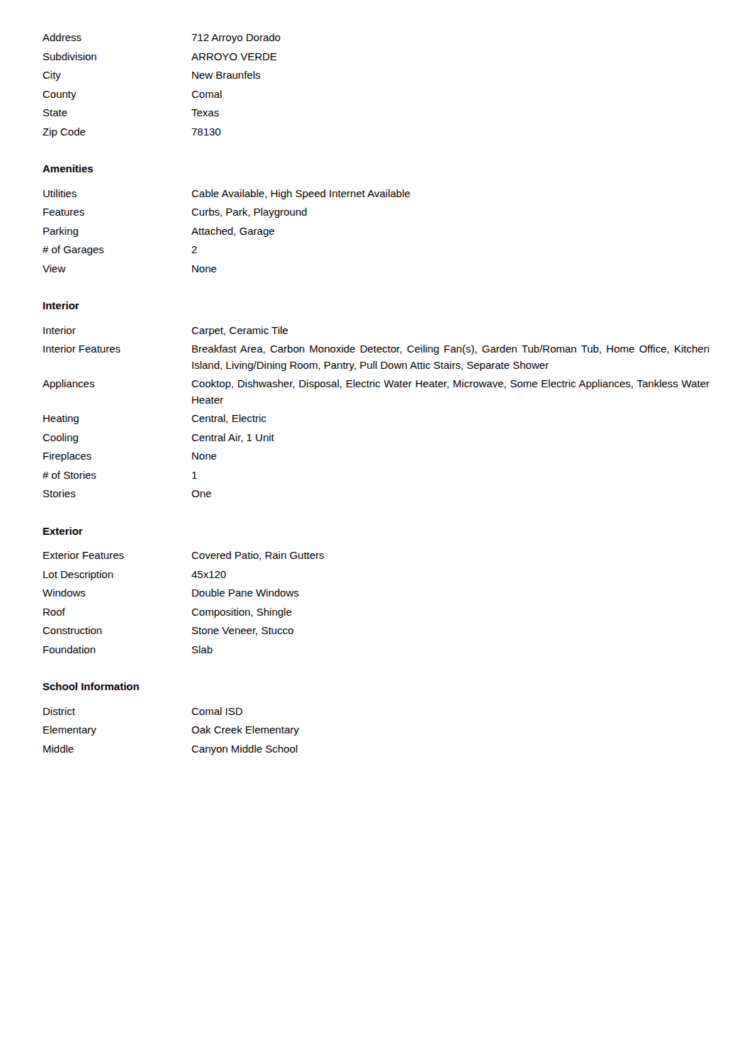| Address | 712 Arroyo Dorado |
| Subdivision | ARROYO VERDE |
| City | New Braunfels |
| County | Comal |
| State | Texas |
| Zip Code | 78130 |
Amenities
| Utilities | Cable Available, High Speed Internet Available |
| Features | Curbs, Park, Playground |
| Parking | Attached, Garage |
| # of Garages | 2 |
| View | None |
Interior
| Interior | Carpet, Ceramic Tile |
| Interior Features | Breakfast Area, Carbon Monoxide Detector, Ceiling Fan(s), Garden Tub/Roman Tub, Home Office, Kitchen Island, Living/Dining Room, Pantry, Pull Down Attic Stairs, Separate Shower |
| Appliances | Cooktop, Dishwasher, Disposal, Electric Water Heater, Microwave, Some Electric Appliances, Tankless Water Heater |
| Heating | Central, Electric |
| Cooling | Central Air, 1 Unit |
| Fireplaces | None |
| # of Stories | 1 |
| Stories | One |
Exterior
| Exterior Features | Covered Patio, Rain Gutters |
| Lot Description | 45x120 |
| Windows | Double Pane Windows |
| Roof | Composition, Shingle |
| Construction | Stone Veneer, Stucco |
| Foundation | Slab |
School Information
| District | Comal ISD |
| Elementary | Oak Creek Elementary |
| Middle | Canyon Middle School |